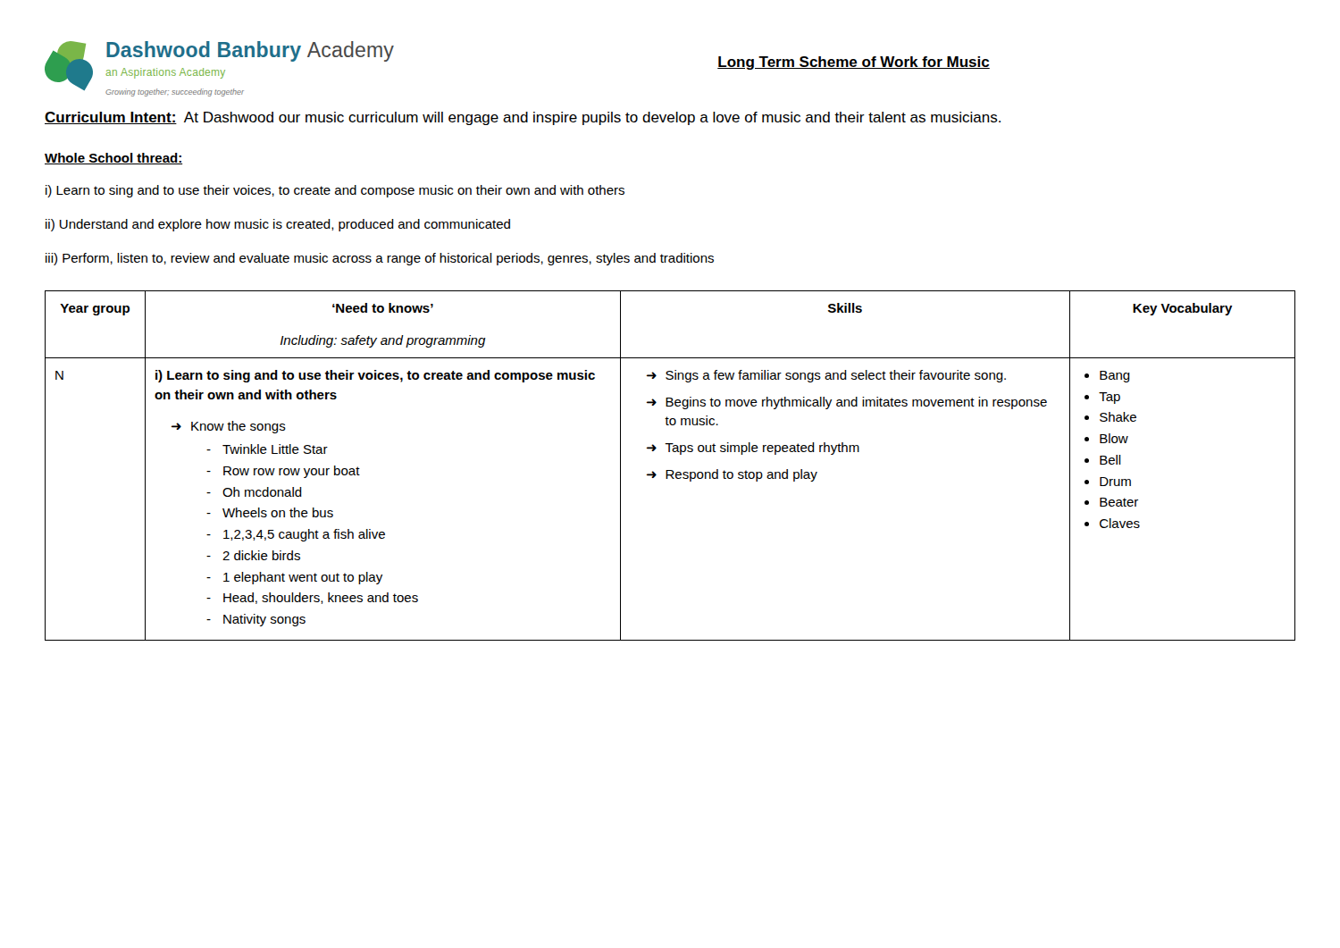Dashwood Banbury Academy
an Aspirations Academy
Growing together; succeeding together
Long Term Scheme of Work for Music
Curriculum Intent: At Dashwood our music curriculum will engage and inspire pupils to develop a love of music and their talent as musicians.
Whole School thread:
i) Learn to sing and to use their voices, to create and compose music on their own and with others
ii) Understand and explore how music is created, produced and communicated
iii) Perform, listen to, review and evaluate music across a range of historical periods, genres, styles and traditions
| Year group | ‘Need to knows’ Including: safety and programming | Skills | Key Vocabulary |
| --- | --- | --- | --- |
| N | i) Learn to sing and to use their voices, to create and compose music on their own and with others Know the songs Twinkle Little Star Row row row your boat Oh mcdonald Wheels on the bus 1,2,3,4,5 caught a fish alive 2 dickie birds 1 elephant went out to play Head, shoulders, knees and toes Nativity songs | Sings a few familiar songs and select their favourite song. Begins to move rhythmically and imitates movement in response to music. Taps out simple repeated rhythm Respond to stop and play | Bang Tap Shake Blow Bell Drum Beater Claves |